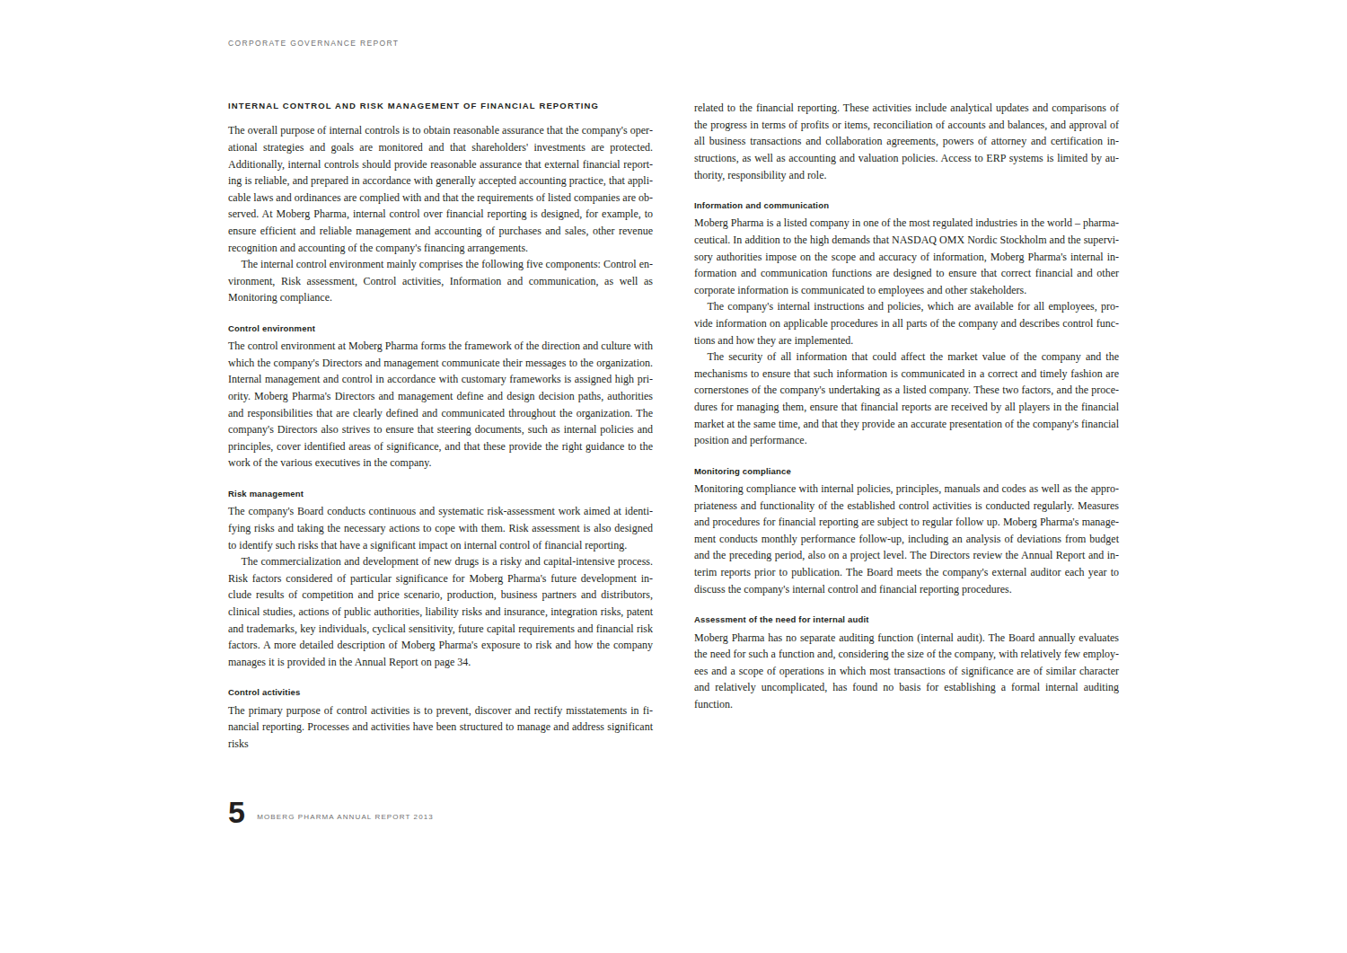Corporate Governance Report
Internal control and risk management of financial reporting
The overall purpose of internal controls is to obtain reasonable assurance that the company's operational strategies and goals are monitored and that shareholders' investments are protected. Additionally, internal controls should provide reasonable assurance that external financial reporting is reliable, and prepared in accordance with generally accepted accounting practice, that applicable laws and ordinances are complied with and that the requirements of listed companies are observed. At Moberg Pharma, internal control over financial reporting is designed, for example, to ensure efficient and reliable management and accounting of purchases and sales, other revenue recognition and accounting of the company's financing arrangements.
The internal control environment mainly comprises the following five components: Control environment, Risk assessment, Control activities, Information and communication, as well as Monitoring compliance.
Control environment
The control environment at Moberg Pharma forms the framework of the direction and culture with which the company's Directors and management communicate their messages to the organization. Internal management and control in accordance with customary frameworks is assigned high priority. Moberg Pharma's Directors and management define and design decision paths, authorities and responsibilities that are clearly defined and communicated throughout the organization. The company's Directors also strives to ensure that steering documents, such as internal policies and principles, cover identified areas of significance, and that these provide the right guidance to the work of the various executives in the company.
Risk management
The company's Board conducts continuous and systematic risk-assessment work aimed at identifying risks and taking the necessary actions to cope with them. Risk assessment is also designed to identify such risks that have a significant impact on internal control of financial reporting.
The commercialization and development of new drugs is a risky and capital-intensive process. Risk factors considered of particular significance for Moberg Pharma's future development include results of competition and price scenario, production, business partners and distributors, clinical studies, actions of public authorities, liability risks and insurance, integration risks, patent and trademarks, key individuals, cyclical sensitivity, future capital requirements and financial risk factors. A more detailed description of Moberg Pharma's exposure to risk and how the company manages it is provided in the Annual Report on page 34.
Control activities
The primary purpose of control activities is to prevent, discover and rectify misstatements in financial reporting. Processes and activities have been structured to manage and address significant risks
related to the financial reporting. These activities include analytical updates and comparisons of the progress in terms of profits or items, reconciliation of accounts and balances, and approval of all business transactions and collaboration agreements, powers of attorney and certification instructions, as well as accounting and valuation policies. Access to ERP systems is limited by authority, responsibility and role.
Information and communication
Moberg Pharma is a listed company in one of the most regulated industries in the world – pharmaceutical. In addition to the high demands that NASDAQ OMX Nordic Stockholm and the supervisory authorities impose on the scope and accuracy of information, Moberg Pharma's internal information and communication functions are designed to ensure that correct financial and other corporate information is communicated to employees and other stakeholders.
The company's internal instructions and policies, which are available for all employees, provide information on applicable procedures in all parts of the company and describes control functions and how they are implemented.
The security of all information that could affect the market value of the company and the mechanisms to ensure that such information is communicated in a correct and timely fashion are cornerstones of the company's undertaking as a listed company. These two factors, and the procedures for managing them, ensure that financial reports are received by all players in the financial market at the same time, and that they provide an accurate presentation of the company's financial position and performance.
Monitoring compliance
Monitoring compliance with internal policies, principles, manuals and codes as well as the appropriateness and functionality of the established control activities is conducted regularly. Measures and procedures for financial reporting are subject to regular follow up. Moberg Pharma's management conducts monthly performance follow-up, including an analysis of deviations from budget and the preceding period, also on a project level. The Directors review the Annual Report and interim reports prior to publication. The Board meets the company's external auditor each year to discuss the company's internal control and financial reporting procedures.
Assessment of the need for internal audit
Moberg Pharma has no separate auditing function (internal audit). The Board annually evaluates the need for such a function and, considering the size of the company, with relatively few employees and a scope of operations in which most transactions of significance are of similar character and relatively uncomplicated, has found no basis for establishing a formal internal auditing function.
5
Moberg Pharma Annual Report 2013